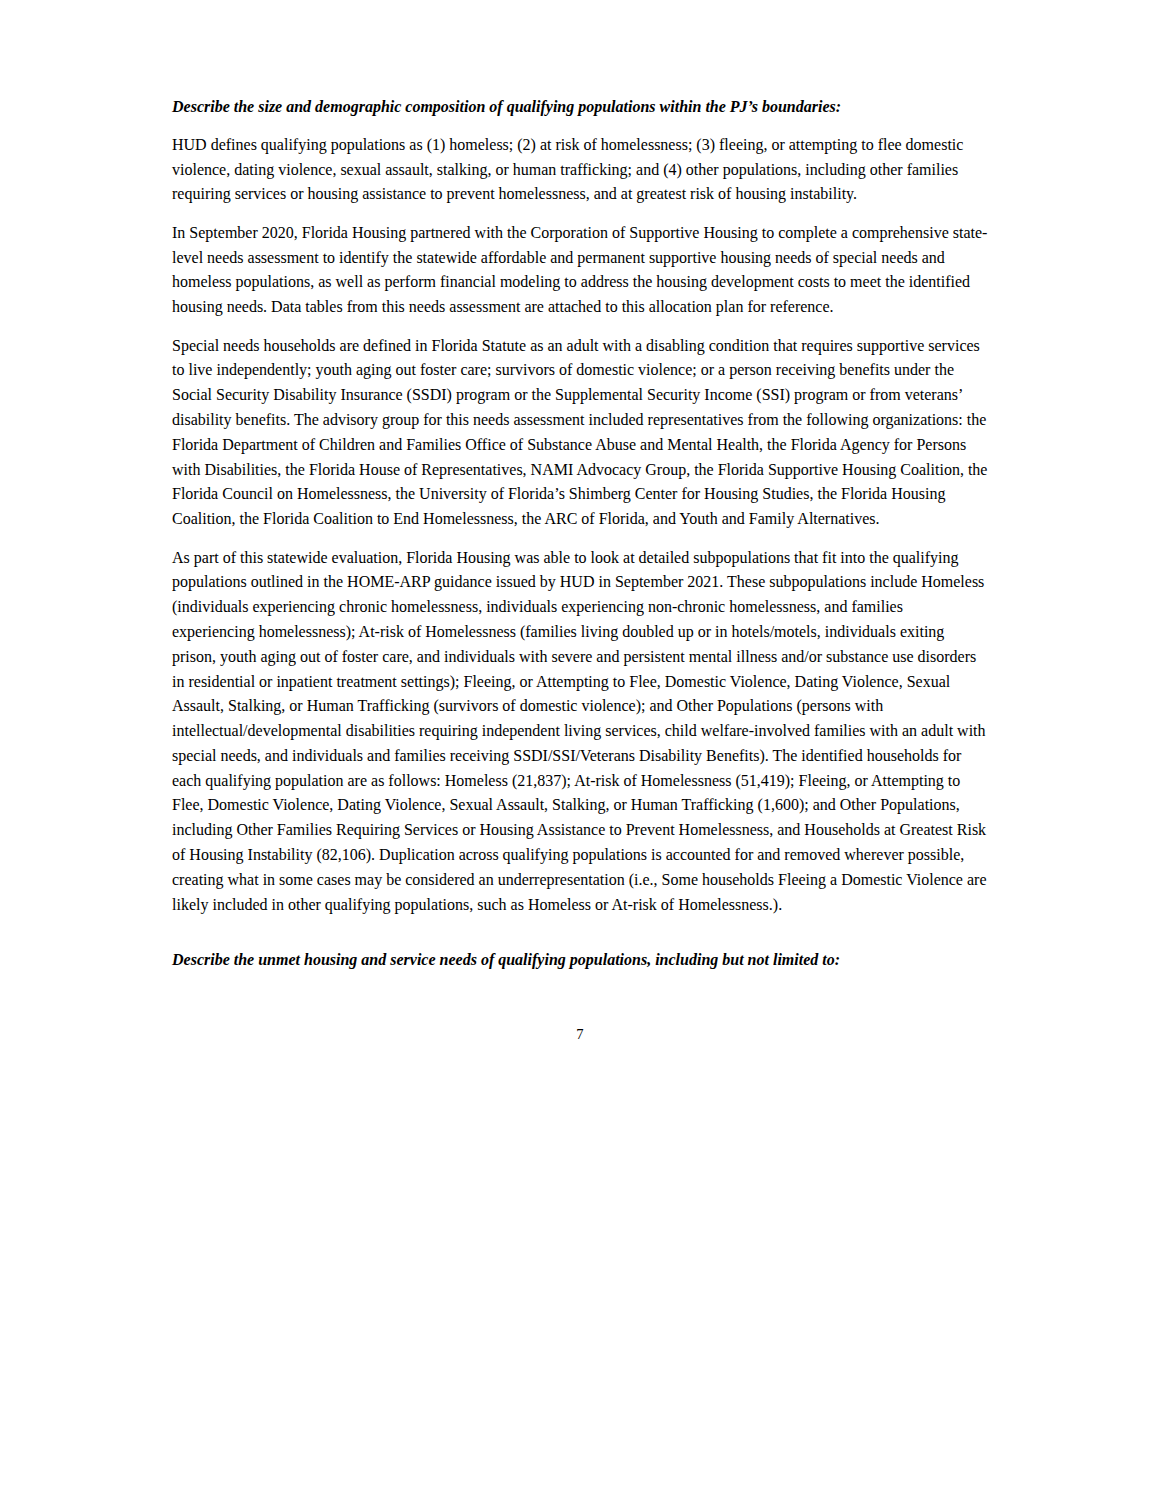Describe the size and demographic composition of qualifying populations within the PJ’s boundaries:
HUD defines qualifying populations as (1) homeless; (2) at risk of homelessness; (3) fleeing, or attempting to flee domestic violence, dating violence, sexual assault, stalking, or human trafficking; and (4) other populations, including other families requiring services or housing assistance to prevent homelessness, and at greatest risk of housing instability.
In September 2020, Florida Housing partnered with the Corporation of Supportive Housing to complete a comprehensive state-level needs assessment to identify the statewide affordable and permanent supportive housing needs of special needs and homeless populations, as well as perform financial modeling to address the housing development costs to meet the identified housing needs. Data tables from this needs assessment are attached to this allocation plan for reference.
Special needs households are defined in Florida Statute as an adult with a disabling condition that requires supportive services to live independently; youth aging out foster care; survivors of domestic violence; or a person receiving benefits under the Social Security Disability Insurance (SSDI) program or the Supplemental Security Income (SSI) program or from veterans’ disability benefits. The advisory group for this needs assessment included representatives from the following organizations: the Florida Department of Children and Families Office of Substance Abuse and Mental Health, the Florida Agency for Persons with Disabilities, the Florida House of Representatives, NAMI Advocacy Group, the Florida Supportive Housing Coalition, the Florida Council on Homelessness, the University of Florida’s Shimberg Center for Housing Studies, the Florida Housing Coalition, the Florida Coalition to End Homelessness, the ARC of Florida, and Youth and Family Alternatives.
As part of this statewide evaluation, Florida Housing was able to look at detailed subpopulations that fit into the qualifying populations outlined in the HOME-ARP guidance issued by HUD in September 2021. These subpopulations include Homeless (individuals experiencing chronic homelessness, individuals experiencing non-chronic homelessness, and families experiencing homelessness); At-risk of Homelessness (families living doubled up or in hotels/motels, individuals exiting prison, youth aging out of foster care, and individuals with severe and persistent mental illness and/or substance use disorders in residential or inpatient treatment settings); Fleeing, or Attempting to Flee, Domestic Violence, Dating Violence, Sexual Assault, Stalking, or Human Trafficking (survivors of domestic violence); and Other Populations (persons with intellectual/developmental disabilities requiring independent living services, child welfare-involved families with an adult with special needs, and individuals and families receiving SSDI/SSI/Veterans Disability Benefits). The identified households for each qualifying population are as follows: Homeless (21,837); At-risk of Homelessness (51,419); Fleeing, or Attempting to Flee, Domestic Violence, Dating Violence, Sexual Assault, Stalking, or Human Trafficking (1,600); and Other Populations, including Other Families Requiring Services or Housing Assistance to Prevent Homelessness, and Households at Greatest Risk of Housing Instability (82,106). Duplication across qualifying populations is accounted for and removed wherever possible, creating what in some cases may be considered an underrepresentation (i.e., Some households Fleeing a Domestic Violence are likely included in other qualifying populations, such as Homeless or At-risk of Homelessness.).
Describe the unmet housing and service needs of qualifying populations, including but not limited to:
7